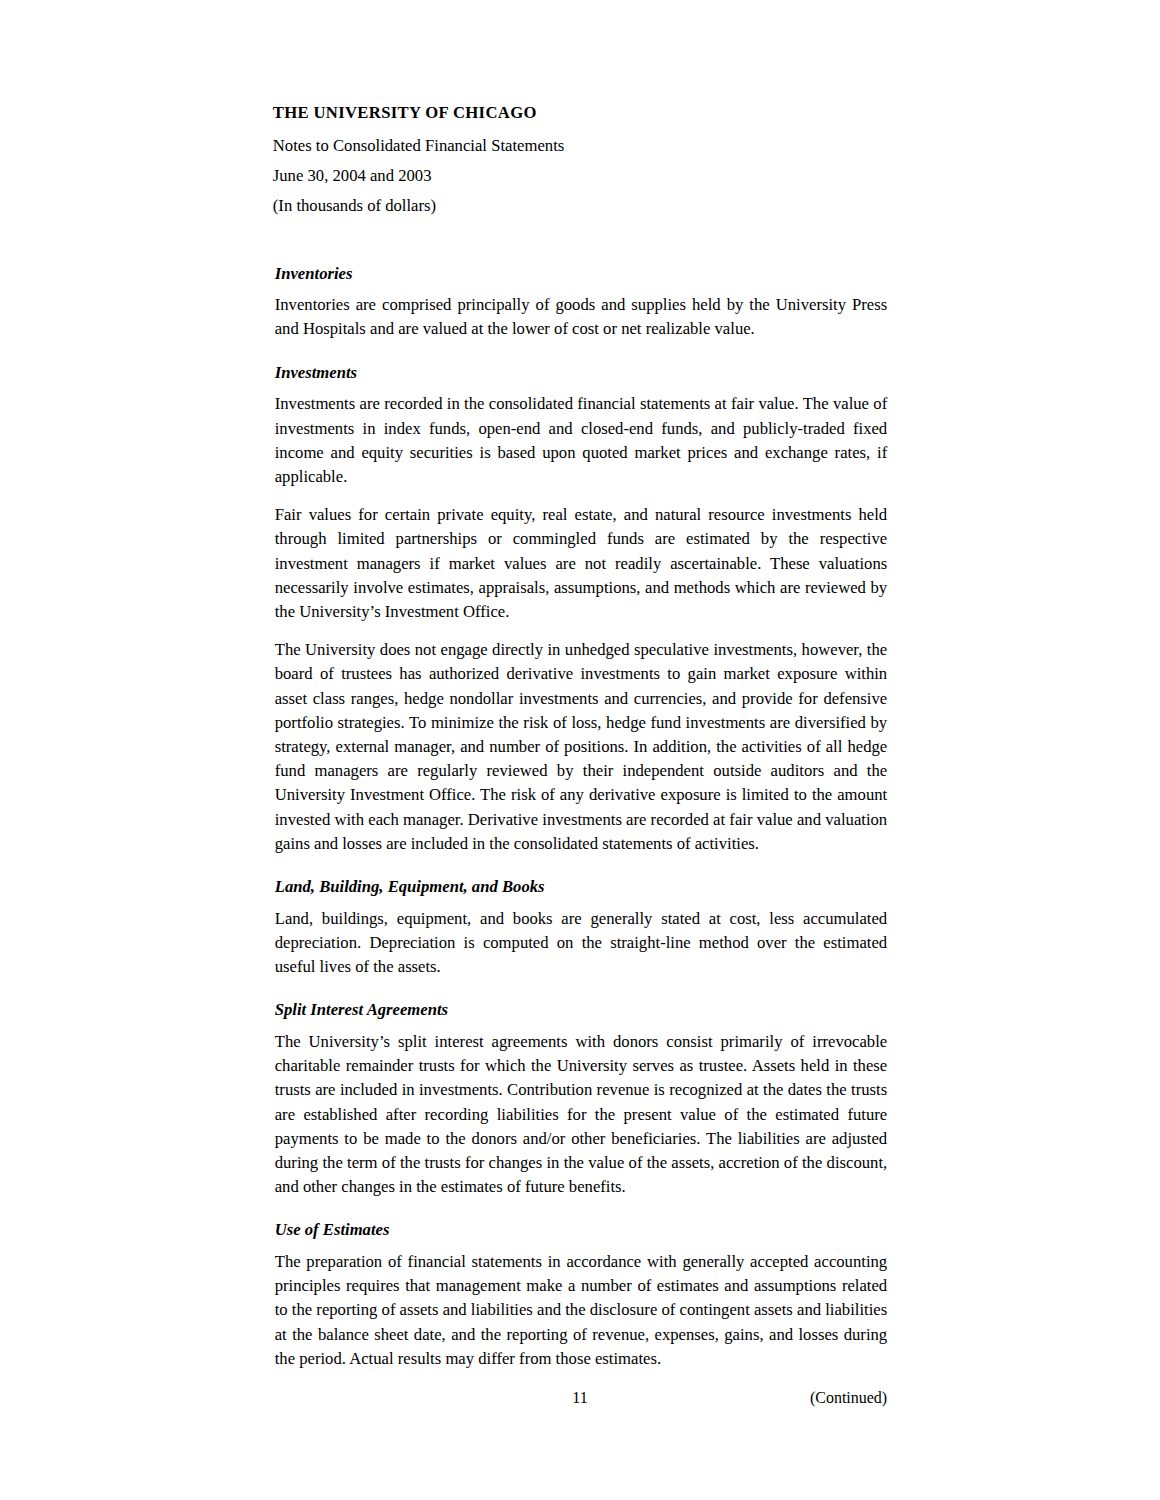THE UNIVERSITY OF CHICAGO
Notes to Consolidated Financial Statements
June 30, 2004 and 2003
(In thousands of dollars)
Inventories
Inventories are comprised principally of goods and supplies held by the University Press and Hospitals and are valued at the lower of cost or net realizable value.
Investments
Investments are recorded in the consolidated financial statements at fair value. The value of investments in index funds, open-end and closed-end funds, and publicly-traded fixed income and equity securities is based upon quoted market prices and exchange rates, if applicable.
Fair values for certain private equity, real estate, and natural resource investments held through limited partnerships or commingled funds are estimated by the respective investment managers if market values are not readily ascertainable. These valuations necessarily involve estimates, appraisals, assumptions, and methods which are reviewed by the University’s Investment Office.
The University does not engage directly in unhedged speculative investments, however, the board of trustees has authorized derivative investments to gain market exposure within asset class ranges, hedge nondollar investments and currencies, and provide for defensive portfolio strategies. To minimize the risk of loss, hedge fund investments are diversified by strategy, external manager, and number of positions. In addition, the activities of all hedge fund managers are regularly reviewed by their independent outside auditors and the University Investment Office. The risk of any derivative exposure is limited to the amount invested with each manager. Derivative investments are recorded at fair value and valuation gains and losses are included in the consolidated statements of activities.
Land, Building, Equipment, and Books
Land, buildings, equipment, and books are generally stated at cost, less accumulated depreciation. Depreciation is computed on the straight-line method over the estimated useful lives of the assets.
Split Interest Agreements
The University’s split interest agreements with donors consist primarily of irrevocable charitable remainder trusts for which the University serves as trustee. Assets held in these trusts are included in investments. Contribution revenue is recognized at the dates the trusts are established after recording liabilities for the present value of the estimated future payments to be made to the donors and/or other beneficiaries. The liabilities are adjusted during the term of the trusts for changes in the value of the assets, accretion of the discount, and other changes in the estimates of future benefits.
Use of Estimates
The preparation of financial statements in accordance with generally accepted accounting principles requires that management make a number of estimates and assumptions related to the reporting of assets and liabilities and the disclosure of contingent assets and liabilities at the balance sheet date, and the reporting of revenue, expenses, gains, and losses during the period. Actual results may differ from those estimates.
11
(Continued)